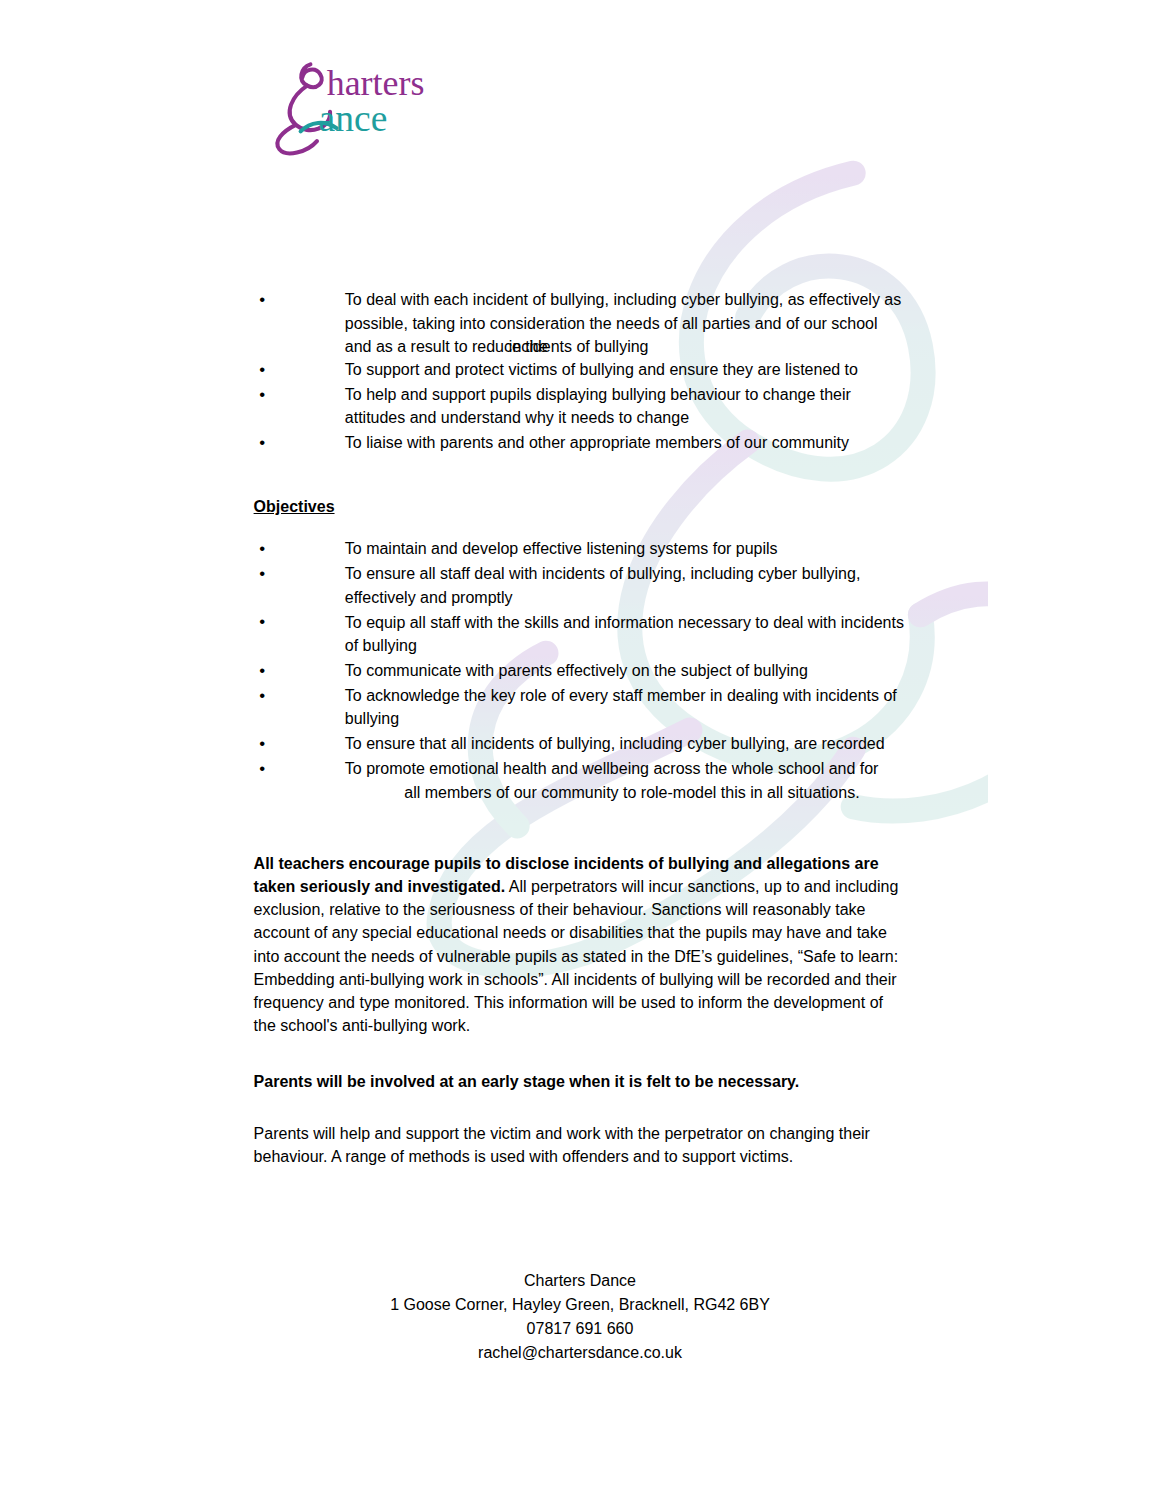harters ance
To deal with each incident of bullying, including cyber bullying, as effectively as possible, taking into consideration the needs of all parties and of our school and as a result to reduce the incidents of bullying
To support and protect victims of bullying and ensure they are listened to
To help and support pupils displaying bullying behaviour to change their attitudes and understand why it needs to change
To liaise with parents and other appropriate members of our community
Objectives
To maintain and develop effective listening systems for pupils
To ensure all staff deal with incidents of bullying, including cyber bullying, effectively and promptly
To equip all staff with the skills and information necessary to deal with incidents of bullying
To communicate with parents effectively on the subject of bullying
To acknowledge the key role of every staff member in dealing with incidents of bullying
To ensure that all incidents of bullying, including cyber bullying, are recorded
To promote emotional health and wellbeing across the whole school and for all members of our community to role-model this in all situations.
All teachers encourage pupils to disclose incidents of bullying and allegations are taken seriously and investigated. All perpetrators will incur sanctions, up to and including exclusion, relative to the seriousness of their behaviour. Sanctions will reasonably take account of any special educational needs or disabilities that the pupils may have and take into account the needs of vulnerable pupils as stated in the DfE’s guidelines, “Safe to learn: Embedding anti-bullying work in schools”. All incidents of bullying will be recorded and their frequency and type monitored. This information will be used to inform the development of the school's anti-bullying work.
Parents will be involved at an early stage when it is felt to be necessary.
Parents will help and support the victim and work with the perpetrator on changing their behaviour. A range of methods is used with offenders and to support victims.
Charters Dance
1 Goose Corner, Hayley Green, Bracknell, RG42 6BY
07817 691 660
rachel@chartersdance.co.uk